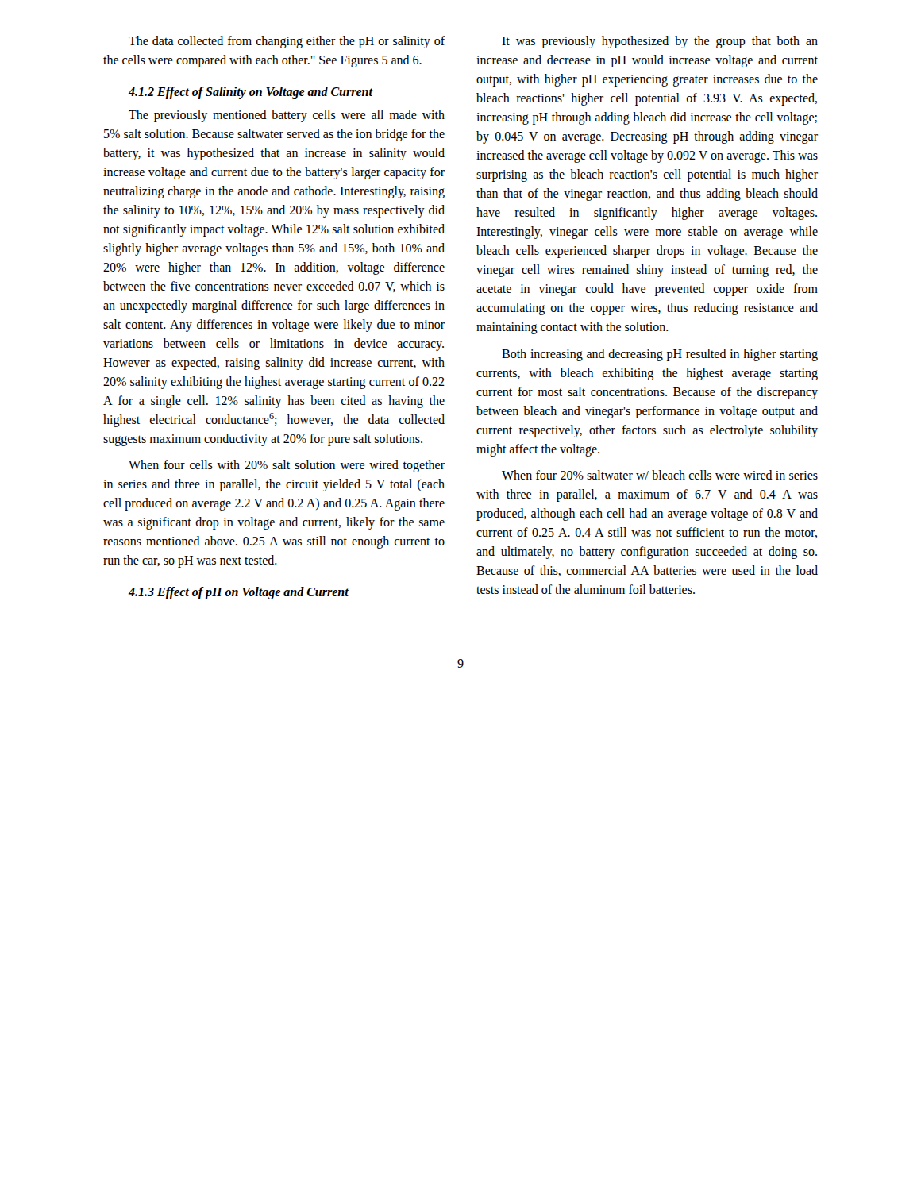The data collected from changing either the pH or salinity of the cells were compared with each other." See Figures 5 and 6.
4.1.2 Effect of Salinity on Voltage and Current
The previously mentioned battery cells were all made with 5% salt solution. Because saltwater served as the ion bridge for the battery, it was hypothesized that an increase in salinity would increase voltage and current due to the battery's larger capacity for neutralizing charge in the anode and cathode. Interestingly, raising the salinity to 10%, 12%, 15% and 20% by mass respectively did not significantly impact voltage. While 12% salt solution exhibited slightly higher average voltages than 5% and 15%, both 10% and 20% were higher than 12%. In addition, voltage difference between the five concentrations never exceeded 0.07 V, which is an unexpectedly marginal difference for such large differences in salt content. Any differences in voltage were likely due to minor variations between cells or limitations in device accuracy. However as expected, raising salinity did increase current, with 20% salinity exhibiting the highest average starting current of 0.22 A for a single cell. 12% salinity has been cited as having the highest electrical conductance6; however, the data collected suggests maximum conductivity at 20% for pure salt solutions.
When four cells with 20% salt solution were wired together in series and three in parallel, the circuit yielded 5 V total (each cell produced on average 2.2 V and 0.2 A) and 0.25 A. Again there was a significant drop in voltage and current, likely for the same reasons mentioned above. 0.25 A was still not enough current to run the car, so pH was next tested.
4.1.3 Effect of pH on Voltage and Current
It was previously hypothesized by the group that both an increase and decrease in pH would increase voltage and current output, with higher pH experiencing greater increases due to the bleach reactions' higher cell potential of 3.93 V. As expected, increasing pH through adding bleach did increase the cell voltage; by 0.045 V on average. Decreasing pH through adding vinegar increased the average cell voltage by 0.092 V on average. This was surprising as the bleach reaction's cell potential is much higher than that of the vinegar reaction, and thus adding bleach should have resulted in significantly higher average voltages. Interestingly, vinegar cells were more stable on average while bleach cells experienced sharper drops in voltage. Because the vinegar cell wires remained shiny instead of turning red, the acetate in vinegar could have prevented copper oxide from accumulating on the copper wires, thus reducing resistance and maintaining contact with the solution.
Both increasing and decreasing pH resulted in higher starting currents, with bleach exhibiting the highest average starting current for most salt concentrations. Because of the discrepancy between bleach and vinegar's performance in voltage output and current respectively, other factors such as electrolyte solubility might affect the voltage.
When four 20% saltwater w/ bleach cells were wired in series with three in parallel, a maximum of 6.7 V and 0.4 A was produced, although each cell had an average voltage of 0.8 V and current of 0.25 A. 0.4 A still was not sufficient to run the motor, and ultimately, no battery configuration succeeded at doing so. Because of this, commercial AA batteries were used in the load tests instead of the aluminum foil batteries.
9